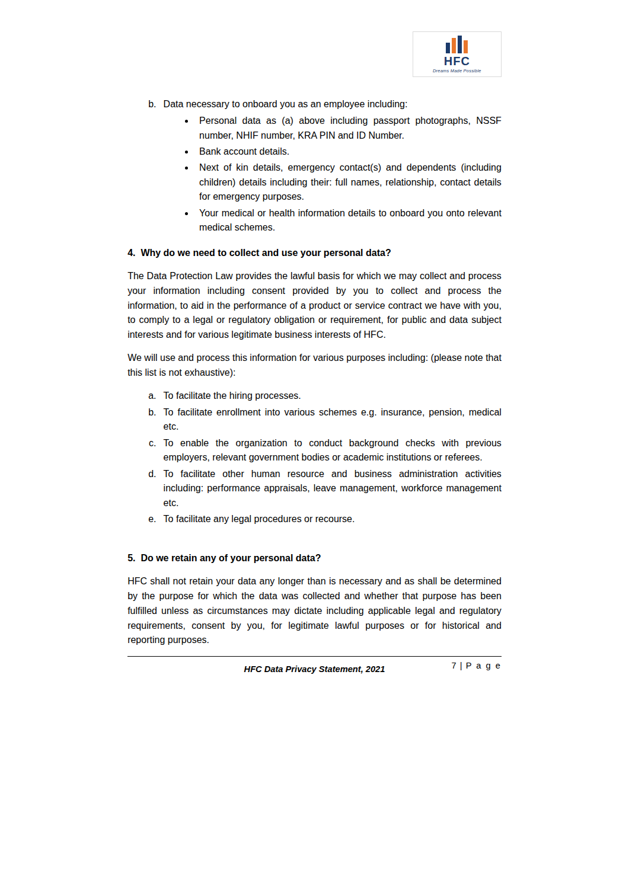HFC
Dreams Made Possible
Data necessary to onboard you as an employee including:
Personal data as (a) above including passport photographs, NSSF number, NHIF number, KRA PIN and ID Number.
Bank account details.
Next of kin details, emergency contact(s) and dependents (including children) details including their: full names, relationship, contact details for emergency purposes.
Your medical or health information details to onboard you onto relevant medical schemes.
4. Why do we need to collect and use your personal data?
The Data Protection Law provides the lawful basis for which we may collect and process your information including consent provided by you to collect and process the information, to aid in the performance of a product or service contract we have with you, to comply to a legal or regulatory obligation or requirement, for public and data subject interests and for various legitimate business interests of HFC.
We will use and process this information for various purposes including: (please note that this list is not exhaustive):
To facilitate the hiring processes.
To facilitate enrollment into various schemes e.g. insurance, pension, medical etc.
To enable the organization to conduct background checks with previous employers, relevant government bodies or academic institutions or referees.
To facilitate other human resource and business administration activities including: performance appraisals, leave management, workforce management etc.
To facilitate any legal procedures or recourse.
5. Do we retain any of your personal data?
HFC shall not retain your data any longer than is necessary and as shall be determined by the purpose for which the data was collected and whether that purpose has been fulfilled unless as circumstances may dictate including applicable legal and regulatory requirements, consent by you, for legitimate lawful purposes or for historical and reporting purposes.
7 | P a g e
HFC Data Privacy Statement, 2021